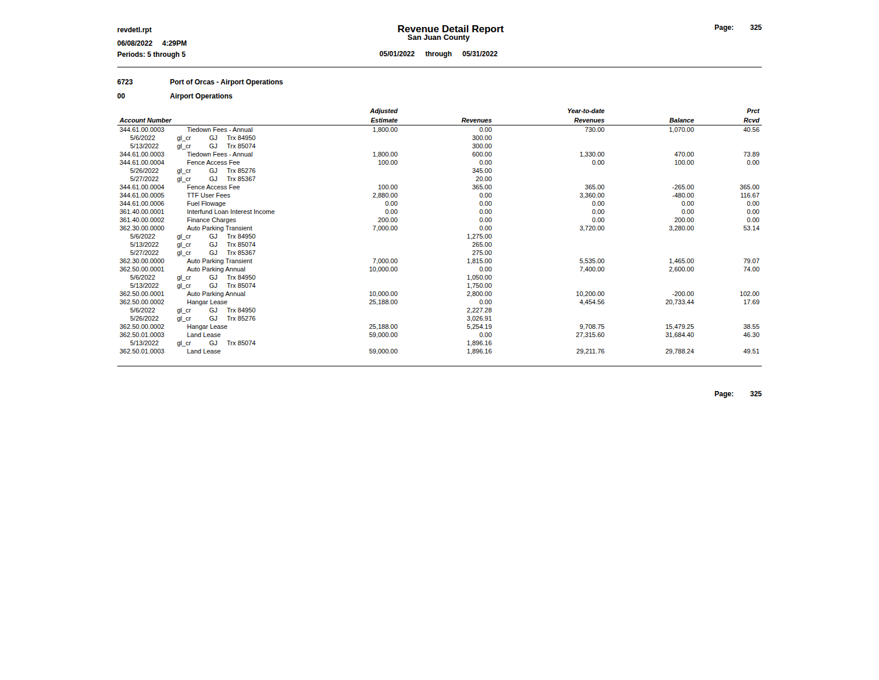revdetl.rpt
06/08/2022 4:29PM
Revenue Detail Report
Page:325
Periods: 5 through 5
San Juan County
05/01/2022through05/31/2022
6723 Port of Orcas - Airport Operations
00 Airport Operations
| | Adjusted | | Year-to-date | | Prct |
| --- | --- | --- | --- | --- | --- |
| Account Number | Estimate | Revenues | Revenues | Balance | Rcvd |
| 344.61.00.0003 Tiedown Fees - Annual | 1,800.00 | 0.00 | 730.00 | 1,070.00 | 40.56 |
| 5/6/2022 gl_cr GJ Trx 84950 | | 300.00 | | | |
| 5/13/2022 gl_cr GJ Trx 85074 | | 300.00 | | | |
| 344.61.00.0003 Tiedown Fees - Annual | 1,800.00 | 600.00 | 1,330.00 | 470.00 | 73.89 |
| 344.61.00.0004 Fence Access Fee | 100.00 | 0.00 | 0.00 | 100.00 | 0.00 |
| 5/26/2022 gl_cr GJ Trx 85276 | | 345.00 | | | |
| 5/27/2022 gl_cr GJ Trx 85367 | | 20.00 | | | |
| 344.61.00.0004 Fence Access Fee | 100.00 | 365.00 | 365.00 | -265.00 | 365.00 |
| 344.61.00.0005 TTF User Fees | 2,880.00 | 0.00 | 3,360.00 | -480.00 | 116.67 |
| 344.61.00.0006 Fuel Flowage | 0.00 | 0.00 | 0.00 | 0.00 | 0.00 |
| 361.40.00.0001 Interfund Loan Interest Income | 0.00 | 0.00 | 0.00 | 0.00 | 0.00 |
| 361.40.00.0002 Finance Charges | 200.00 | 0.00 | 0.00 | 200.00 | 0.00 |
| 362.30.00.0000 Auto Parking Transient | 7,000.00 | 0.00 | 3,720.00 | 3,280.00 | 53.14 |
| 5/6/2022 gl_cr GJ Trx 84950 | | 1,275.00 | | | |
| 5/13/2022 gl_cr GJ Trx 85074 | | 265.00 | | | |
| 5/27/2022 gl_cr GJ Trx 85367 | | 275.00 | | | |
| 362.30.00.0000 Auto Parking Transient | 7,000.00 | 1,815.00 | 5,535.00 | 1,465.00 | 79.07 |
| 362.50.00.0001 Auto Parking Annual | 10,000.00 | 0.00 | 7,400.00 | 2,600.00 | 74.00 |
| 5/6/2022 gl_cr GJ Trx 84950 | | 1,050.00 | | | |
| 5/13/2022 gl_cr GJ Trx 85074 | | 1,750.00 | | | |
| 362.50.00.0001 Auto Parking Annual | 10,000.00 | 2,800.00 | 10,200.00 | -200.00 | 102.00 |
| 362.50.00.0002 Hangar Lease | 25,188.00 | 0.00 | 4,454.56 | 20,733.44 | 17.69 |
| 5/6/2022 gl_cr GJ Trx 84950 | | 2,227.28 | | | |
| 5/26/2022 gl_cr GJ Trx 85276 | | 3,026.91 | | | |
| 362.50.00.0002 Hangar Lease | 25,188.00 | 5,254.19 | 9,708.75 | 15,479.25 | 38.55 |
| 362.50.01.0003 Land Lease | 59,000.00 | 0.00 | 27,315.60 | 31,684.40 | 46.30 |
| 5/13/2022 gl_cr GJ Trx 85074 | | 1,896.16 | | | |
| 362.50.01.0003 Land Lease | 59,000.00 | 1,896.16 | 29,211.76 | 29,788.24 | 49.51 |
Page:325